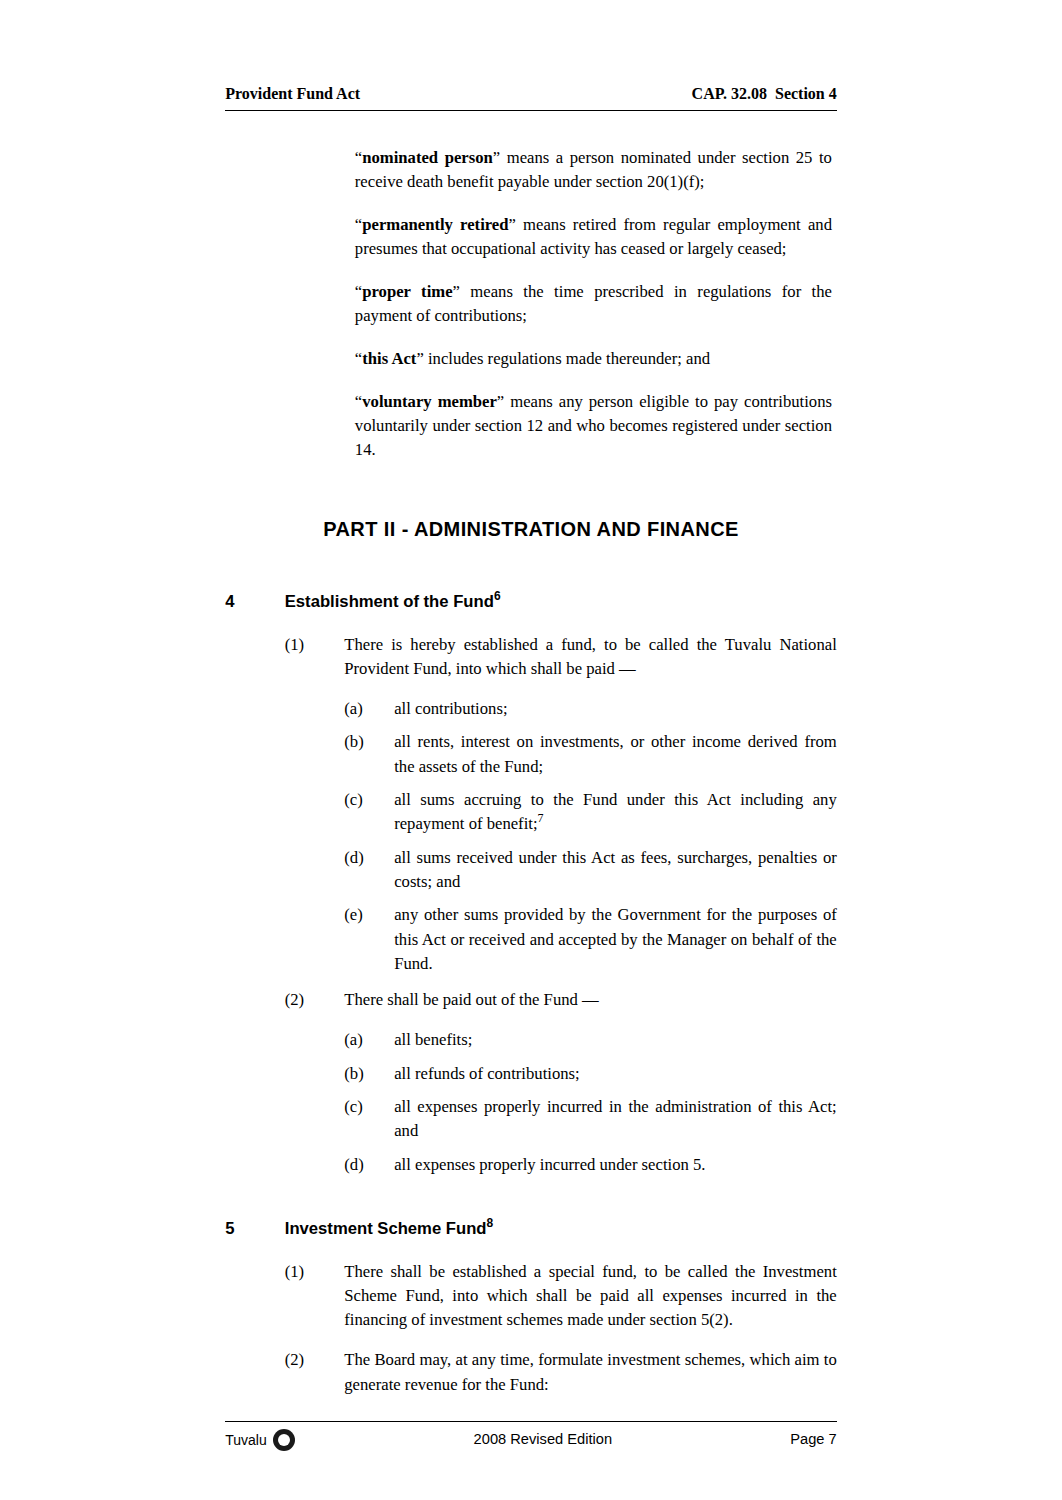Provident Fund Act
CAP. 32.08 Section 4
“nominated person” means a person nominated under section 25 to receive death benefit payable under section 20(1)(f);
“permanently retired” means retired from regular employment and presumes that occupational activity has ceased or largely ceased;
“proper time” means the time prescribed in regulations for the payment of contributions;
“this Act” includes regulations made thereunder; and
“voluntary member” means any person eligible to pay contributions voluntarily under section 12 and who becomes registered under section 14.
PART II - ADMINISTRATION AND FINANCE
4 Establishment of the Fund6
(1)
There is hereby established a fund, to be called the Tuvalu National Provident Fund, into which shall be paid —
(a)
all contributions;
(b)
all rents, interest on investments, or other income derived from the assets of the Fund;
(c)
all sums accruing to the Fund under this Act including any repayment of benefit;7
(d)
all sums received under this Act as fees, surcharges, penalties or costs; and
(e)
any other sums provided by the Government for the purposes of this Act or received and accepted by the Manager on behalf of the Fund.
(2)
There shall be paid out of the Fund —
(a)
all benefits;
(b)
all refunds of contributions;
(c)
all expenses properly incurred in the administration of this Act; and
(d)
all expenses properly incurred under section 5.
5 Investment Scheme Fund8
(1)
There shall be established a special fund, to be called the Investment Scheme Fund, into which shall be paid all expenses incurred in the financing of investment schemes made under section 5(2).
(2)
The Board may, at any time, formulate investment schemes, which aim to generate revenue for the Fund:
Tuvalu
2008 Revised Edition
Page 7